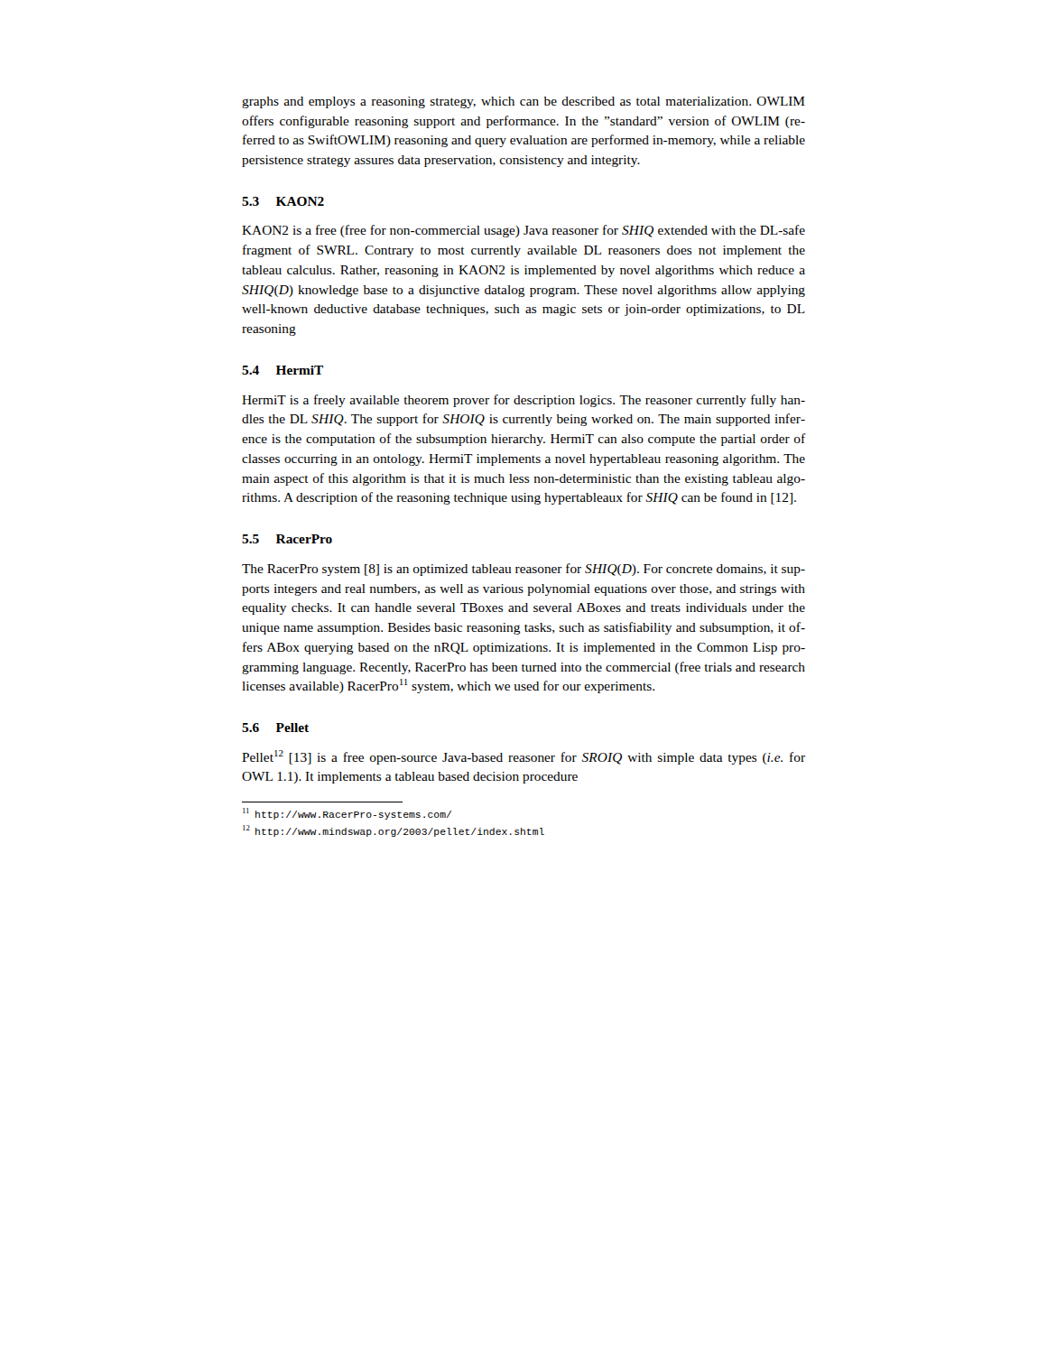graphs and employs a reasoning strategy, which can be described as total materialization. OWLIM offers configurable reasoning support and performance. In the ”standard” version of OWLIM (referred to as SwiftOWLIM) reasoning and query evaluation are performed in-memory, while a reliable persistence strategy assures data preservation, consistency and integrity.
5.3 KAON2
KAON2 is a free (free for non-commercial usage) Java reasoner for SHIQ extended with the DL-safe fragment of SWRL. Contrary to most currently available DL reasoners does not implement the tableau calculus. Rather, reasoning in KAON2 is implemented by novel algorithms which reduce a SHIQ(D) knowledge base to a disjunctive datalog program. These novel algorithms allow applying well-known deductive database techniques, such as magic sets or join-order optimizations, to DL reasoning
5.4 HermiT
HermiT is a freely available theorem prover for description logics. The reasoner currently fully handles the DL SHIQ. The support for SHOIQ is currently being worked on. The main supported inference is the computation of the subsumption hierarchy. HermiT can also compute the partial order of classes occurring in an ontology. HermiT implements a novel hypertableau reasoning algorithm. The main aspect of this algorithm is that it is much less non-deterministic than the existing tableau algorithms. A description of the reasoning technique using hypertableaux for SHIQ can be found in [12].
5.5 RacerPro
The RacerPro system [8] is an optimized tableau reasoner for SHIQ(D). For concrete domains, it supports integers and real numbers, as well as various polynomial equations over those, and strings with equality checks. It can handle several TBoxes and several ABoxes and treats individuals under the unique name assumption. Besides basic reasoning tasks, such as satisfiability and subsumption, it offers ABox querying based on the nRQL optimizations. It is implemented in the Common Lisp programming language. Recently, RacerPro has been turned into the commercial (free trials and research licenses available) RacerPro11 system, which we used for our experiments.
5.6 Pellet
Pellet12 [13] is a free open-source Java-based reasoner for SROIQ with simple data types (i.e. for OWL 1.1). It implements a tableau based decision procedure
11 http://www.RacerPro-systems.com/
12 http://www.mindswap.org/2003/pellet/index.shtml